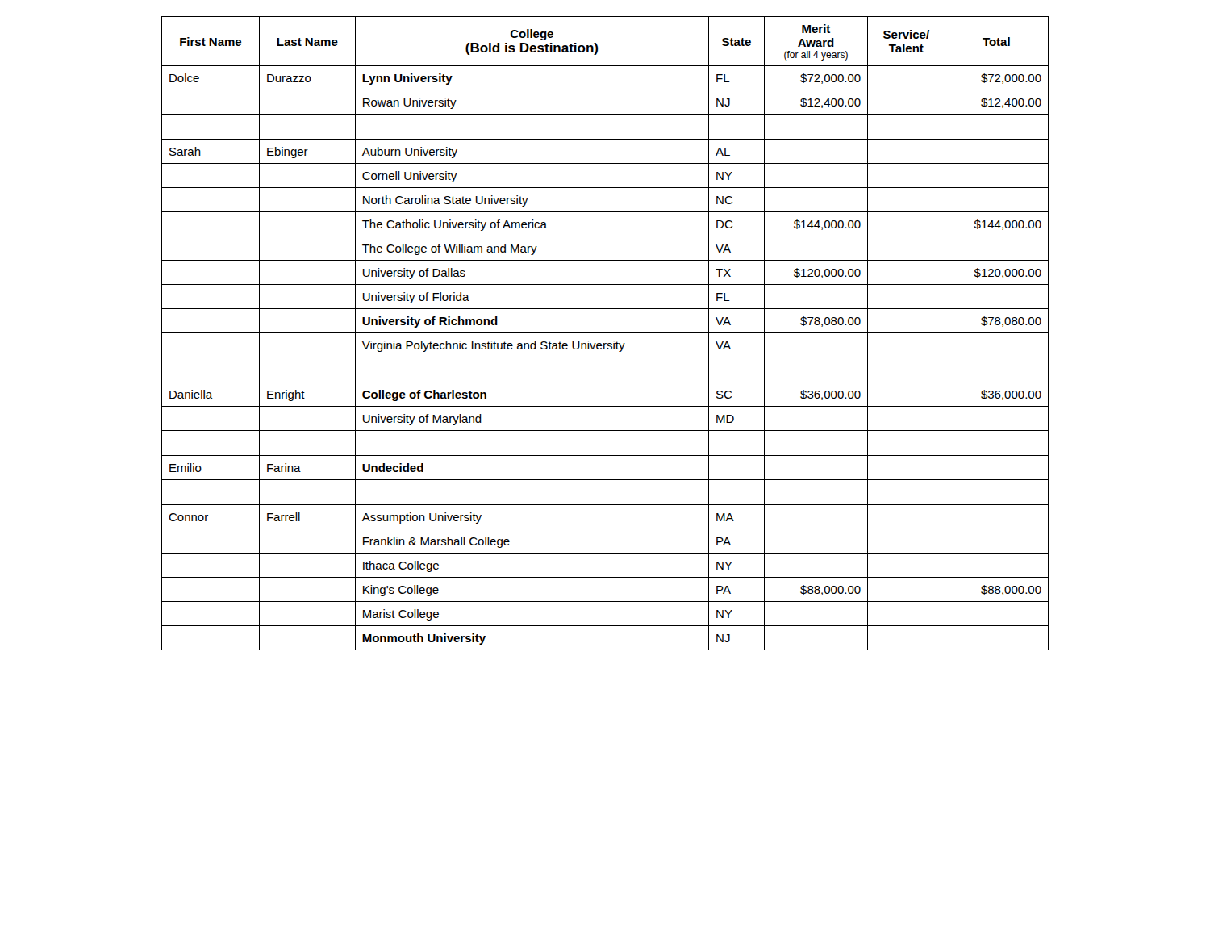| First Name | Last Name | College (Bold is Destination) | State | Merit Award (for all 4 years) | Service/ Talent | Total |
| --- | --- | --- | --- | --- | --- | --- |
| Dolce | Durazzo | Lynn University | FL | $72,000.00 | | $72,000.00 |
| | | Rowan University | NJ | $12,400.00 | | $12,400.00 |
| Sarah | Ebinger | Auburn University | AL | | | |
| | | Cornell University | NY | | | |
| | | North Carolina State University | NC | | | |
| | | The Catholic University of America | DC | $144,000.00 | | $144,000.00 |
| | | The College of William and Mary | VA | | | |
| | | University of Dallas | TX | $120,000.00 | | $120,000.00 |
| | | University of Florida | FL | | | |
| | | University of Richmond | VA | $78,080.00 | | $78,080.00 |
| | | Virginia Polytechnic Institute and State University | VA | | | |
| Daniella | Enright | College of Charleston | SC | $36,000.00 | | $36,000.00 |
| | | University of Maryland | MD | | | |
| Emilio | Farina | Undecided | | | | |
| Connor | Farrell | Assumption University | MA | | | |
| | | Franklin & Marshall College | PA | | | |
| | | Ithaca College | NY | | | |
| | | King's College | PA | $88,000.00 | | $88,000.00 |
| | | Marist College | NY | | | |
| | | Monmouth University | NJ | | | |